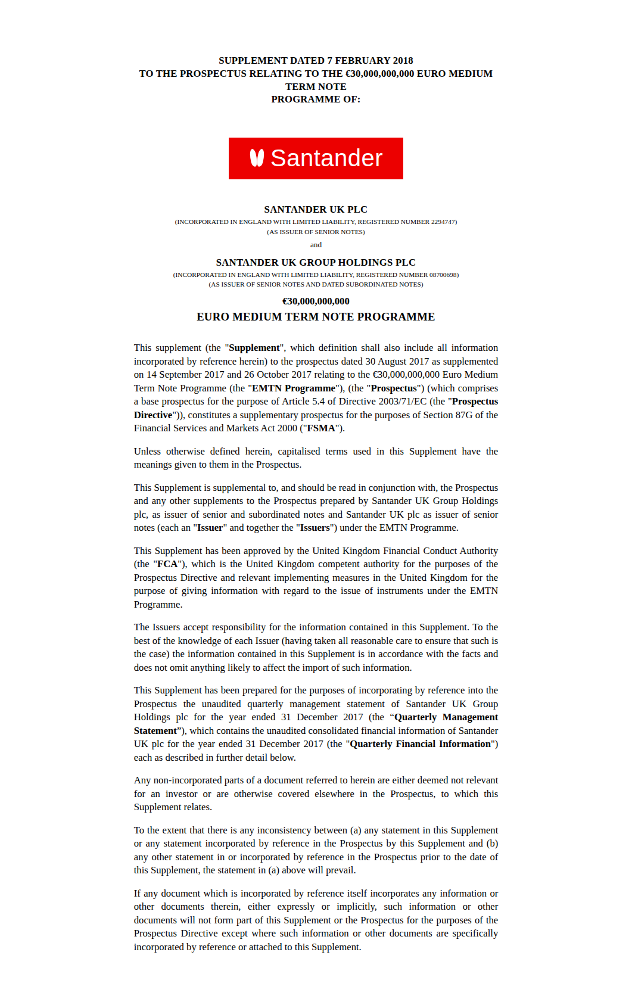SUPPLEMENT DATED 7 FEBRUARY 2018
TO THE PROSPECTUS RELATING TO THE €30,000,000,000 EURO MEDIUM TERM NOTE
PROGRAMME OF:
Santander
SANTANDER UK PLC
(INCORPORATED IN ENGLAND WITH LIMITED LIABILITY, REGISTERED NUMBER 2294747)
(AS ISSUER OF SENIOR NOTES)
and
SANTANDER UK GROUP HOLDINGS PLC
(INCORPORATED IN ENGLAND WITH LIMITED LIABILITY, REGISTERED NUMBER 08700698)
(AS ISSUER OF SENIOR NOTES AND DATED SUBORDINATED NOTES)
€30,000,000,000
EURO MEDIUM TERM NOTE PROGRAMME
This supplement (the "Supplement", which definition shall also include all information incorporated by reference herein) to the prospectus dated 30 August 2017 as supplemented on 14 September 2017 and 26 October 2017 relating to the €30,000,000,000 Euro Medium Term Note Programme (the "EMTN Programme"), (the "Prospectus") (which comprises a base prospectus for the purpose of Article 5.4 of Directive 2003/71/EC (the "Prospectus Directive")), constitutes a supplementary prospectus for the purposes of Section 87G of the Financial Services and Markets Act 2000 ("FSMA").
Unless otherwise defined herein, capitalised terms used in this Supplement have the meanings given to them in the Prospectus.
This Supplement is supplemental to, and should be read in conjunction with, the Prospectus and any other supplements to the Prospectus prepared by Santander UK Group Holdings plc, as issuer of senior and subordinated notes and Santander UK plc as issuer of senior notes (each an "Issuer" and together the "Issuers") under the EMTN Programme.
This Supplement has been approved by the United Kingdom Financial Conduct Authority (the "FCA"), which is the United Kingdom competent authority for the purposes of the Prospectus Directive and relevant implementing measures in the United Kingdom for the purpose of giving information with regard to the issue of instruments under the EMTN Programme.
The Issuers accept responsibility for the information contained in this Supplement. To the best of the knowledge of each Issuer (having taken all reasonable care to ensure that such is the case) the information contained in this Supplement is in accordance with the facts and does not omit anything likely to affect the import of such information.
This Supplement has been prepared for the purposes of incorporating by reference into the Prospectus the unaudited quarterly management statement of Santander UK Group Holdings plc for the year ended 31 December 2017 (the “Quarterly Management Statement”), which contains the unaudited consolidated financial information of Santander UK plc for the year ended 31 December 2017 (the "Quarterly Financial Information") each as described in further detail below.
Any non-incorporated parts of a document referred to herein are either deemed not relevant for an investor or are otherwise covered elsewhere in the Prospectus, to which this Supplement relates.
To the extent that there is any inconsistency between (a) any statement in this Supplement or any statement incorporated by reference in the Prospectus by this Supplement and (b) any other statement in or incorporated by reference in the Prospectus prior to the date of this Supplement, the statement in (a) above will prevail.
If any document which is incorporated by reference itself incorporates any information or other documents therein, either expressly or implicitly, such information or other documents will not form part of this Supplement or the Prospectus for the purposes of the Prospectus Directive except where such information or other documents are specifically incorporated by reference or attached to this Supplement.